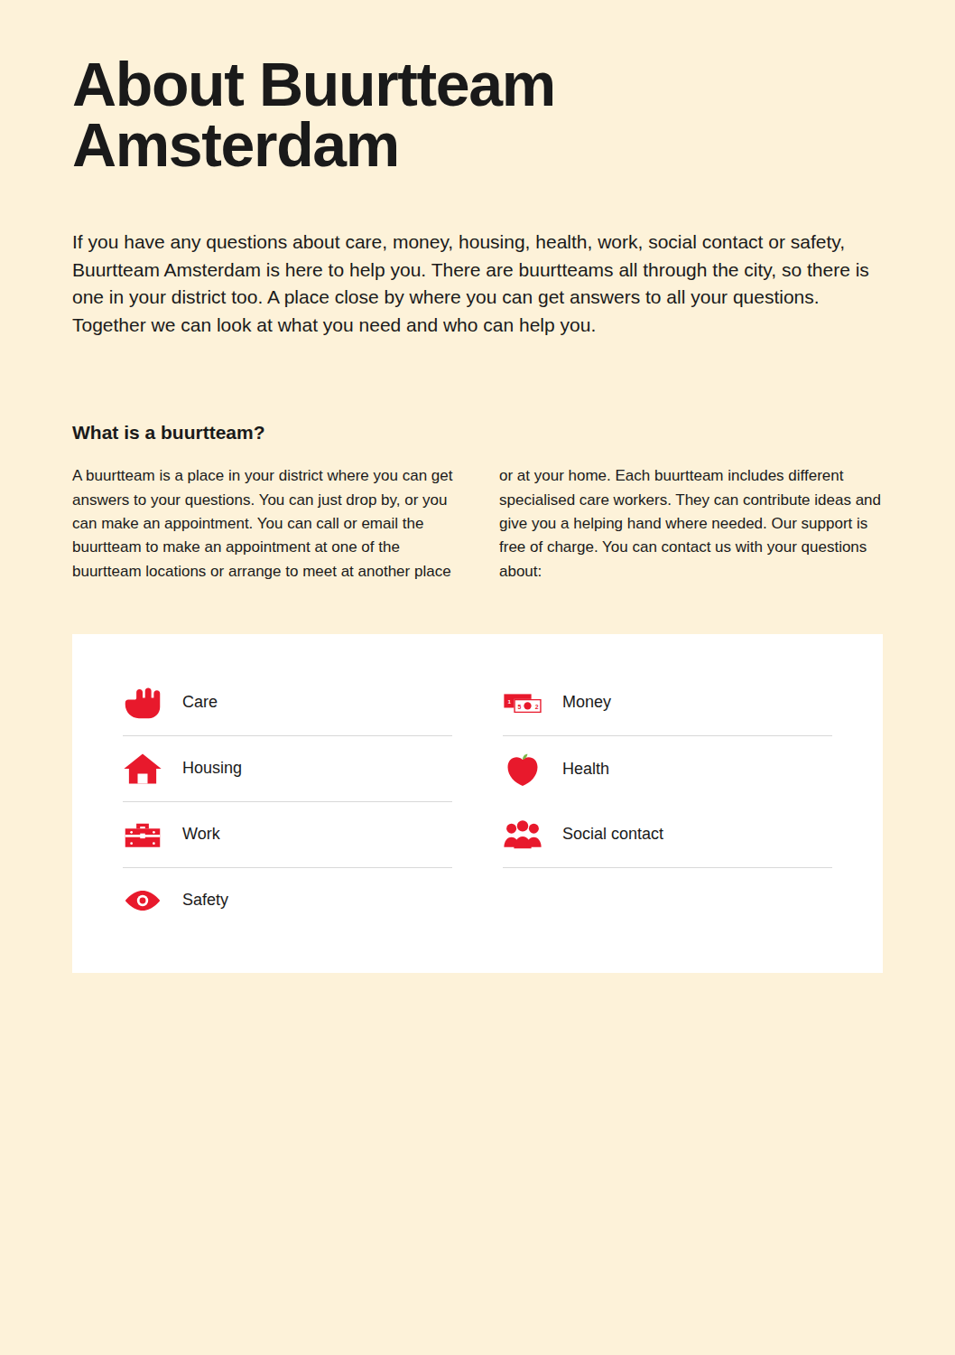About Buurtteam Amsterdam
If you have any questions about care, money, housing, health, work, social contact or safety, Buurtteam Amsterdam is here to help you. There are buurtteams all through the city, so there is one in your district too. A place close by where you can get answers to all your questions. Together we can look at what you need and who can help you.
What is a buurtteam?
A buurtteam is a place in your district where you can get answers to your questions. You can just drop by, or you can make an appointment. You can call or email the buurtteam to make an appointment at one of the buurtteam locations or arrange to meet at another place or at your home. Each buurtteam includes different specialised care workers. They can contribute ideas and give you a helping hand where needed. Our support is free of charge. You can contact us with your questions about:
Care
5 1 2 Money
Housing
Health
Work
Social contact
Safety